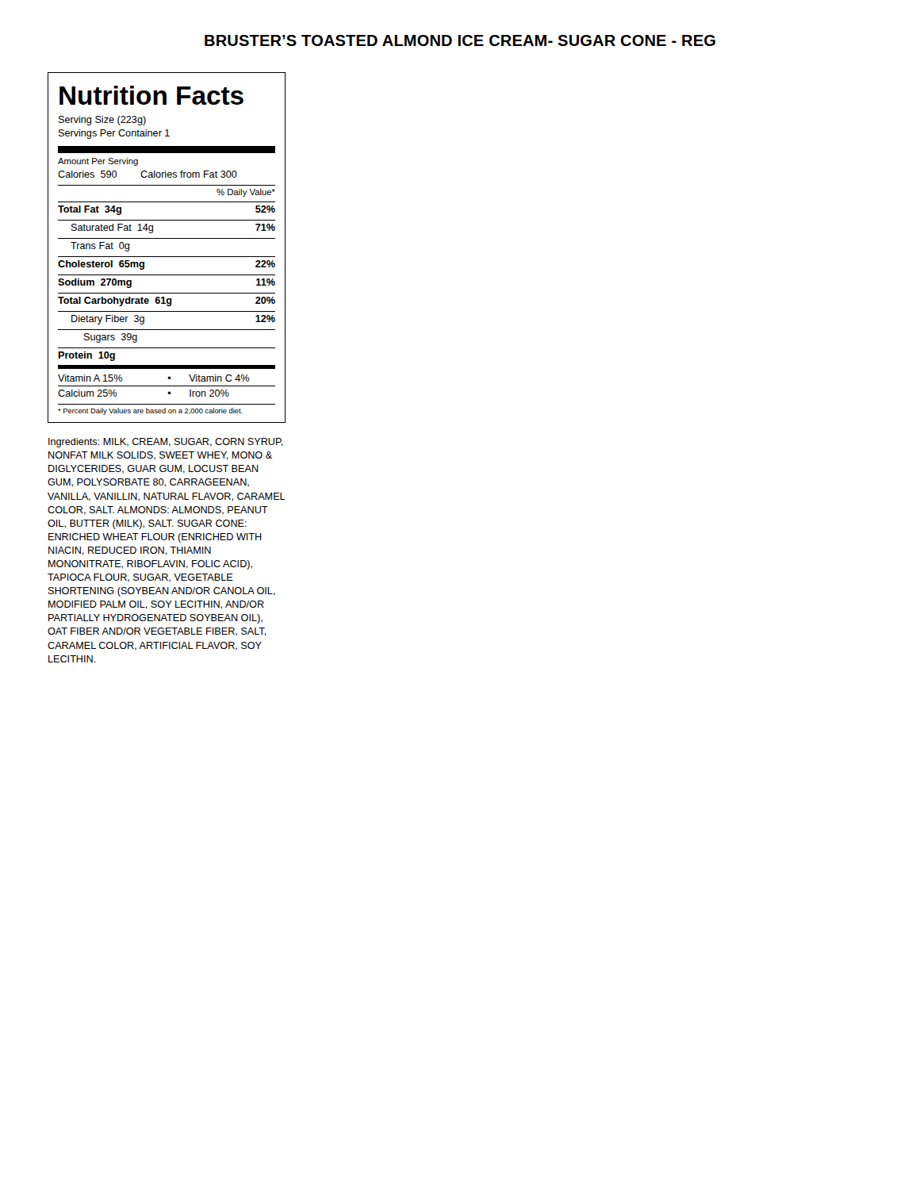BRUSTER’S TOASTED ALMOND ICE CREAM- SUGAR CONE - REG
Nutrition Facts
Serving Size (223g)
Servings Per Container 1
Amount Per Serving
| Calories 590 | Calories from Fat 300 |
| | % Daily Value* |
| Total Fat 34g | 52% |
| Saturated Fat 14g | 71% |
| Trans Fat 0g | |
| Cholesterol 65mg | 22% |
| Sodium 270mg | 11% |
| Total Carbohydrate 61g | 20% |
| Dietary Fiber 3g | 12% |
| Sugars 39g | |
| Protein 10g | |
| Vitamin A 15% | • | Vitamin C 4% |
| Calcium 25% | • | Iron 20% |
* Percent Daily Values are based on a 2,000 calorie diet.
Ingredients: MILK, CREAM, SUGAR, CORN SYRUP, NONFAT MILK SOLIDS, SWEET WHEY, MONO & DIGLYCERIDES, GUAR GUM, LOCUST BEAN GUM, POLYSORBATE 80, CARRAGEENAN, VANILLA, VANILLIN, NATURAL FLAVOR, CARAMEL COLOR, SALT. ALMONDS: ALMONDS, PEANUT OIL, BUTTER (MILK), SALT. SUGAR CONE: ENRICHED WHEAT FLOUR (ENRICHED WITH NIACIN, REDUCED IRON, THIAMIN MONONITRATE, RIBOFLAVIN, FOLIC ACID), TAPIOCA FLOUR, SUGAR, VEGETABLE SHORTENING (SOYBEAN AND/OR CANOLA OIL, MODIFIED PALM OIL, SOY LECITHIN, AND/OR PARTIALLY HYDROGENATED SOYBEAN OIL), OAT FIBER AND/OR VEGETABLE FIBER, SALT, CARAMEL COLOR, ARTIFICIAL FLAVOR, SOY LECITHIN.